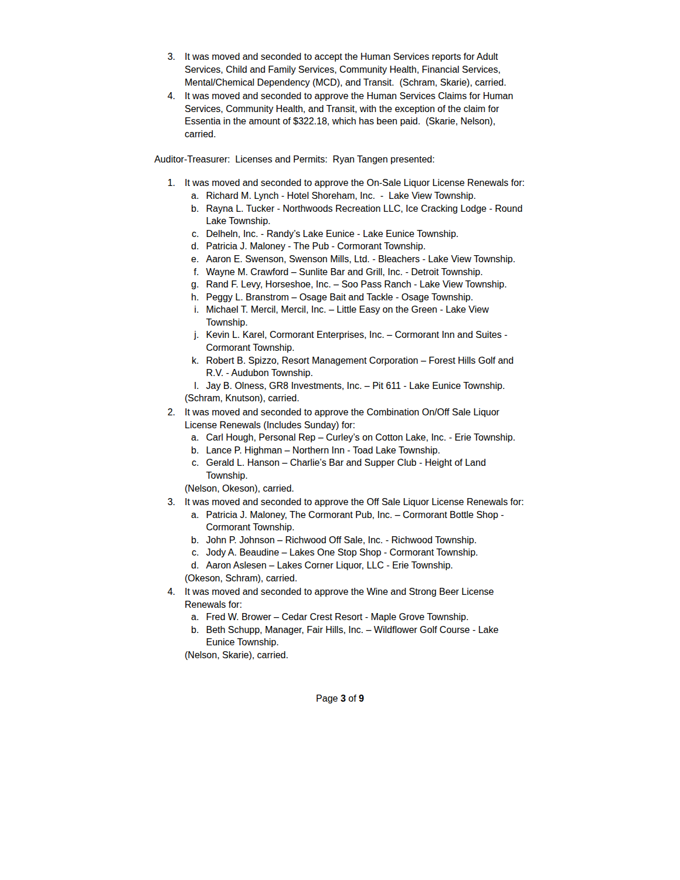It was moved and seconded to accept the Human Services reports for Adult Services, Child and Family Services, Community Health, Financial Services, Mental/Chemical Dependency (MCD), and Transit. (Schram, Skarie), carried.
It was moved and seconded to approve the Human Services Claims for Human Services, Community Health, and Transit, with the exception of the claim for Essentia in the amount of $322.18, which has been paid. (Skarie, Nelson), carried.
Auditor-Treasurer: Licenses and Permits: Ryan Tangen presented:
It was moved and seconded to approve the On-Sale Liquor License Renewals for:
Richard M. Lynch - Hotel Shoreham, Inc. - Lake View Township.
Rayna L. Tucker - Northwoods Recreation LLC, Ice Cracking Lodge - Round Lake Township.
Delheln, Inc. - Randy’s Lake Eunice - Lake Eunice Township.
Patricia J. Maloney - The Pub - Cormorant Township.
Aaron E. Swenson, Swenson Mills, Ltd. - Bleachers - Lake View Township.
Wayne M. Crawford – Sunlite Bar and Grill, Inc. - Detroit Township.
Rand F. Levy, Horseshoe, Inc. – Soo Pass Ranch - Lake View Township.
Peggy L. Branstrom – Osage Bait and Tackle - Osage Township.
Michael T. Mercil, Mercil, Inc. – Little Easy on the Green - Lake View Township.
Kevin L. Karel, Cormorant Enterprises, Inc. – Cormorant Inn and Suites - Cormorant Township.
Robert B. Spizzo, Resort Management Corporation – Forest Hills Golf and R.V. - Audubon Township.
Jay B. Olness, GR8 Investments, Inc. – Pit 611 - Lake Eunice Township.
(Schram, Knutson), carried.
It was moved and seconded to approve the Combination On/Off Sale Liquor License Renewals (Includes Sunday) for:
Carl Hough, Personal Rep – Curley’s on Cotton Lake, Inc. - Erie Township.
Lance P. Highman – Northern Inn - Toad Lake Township.
Gerald L. Hanson – Charlie’s Bar and Supper Club - Height of Land Township.
(Nelson, Okeson), carried.
It was moved and seconded to approve the Off Sale Liquor License Renewals for:
Patricia J. Maloney, The Cormorant Pub, Inc. – Cormorant Bottle Shop - Cormorant Township.
John P. Johnson – Richwood Off Sale, Inc. - Richwood Township.
Jody A. Beaudine – Lakes One Stop Shop - Cormorant Township.
Aaron Aslesen – Lakes Corner Liquor, LLC - Erie Township.
(Okeson, Schram), carried.
It was moved and seconded to approve the Wine and Strong Beer License Renewals for:
Fred W. Brower – Cedar Crest Resort - Maple Grove Township.
Beth Schupp, Manager, Fair Hills, Inc. – Wildflower Golf Course - Lake Eunice Township.
(Nelson, Skarie), carried.
Page 3 of 9